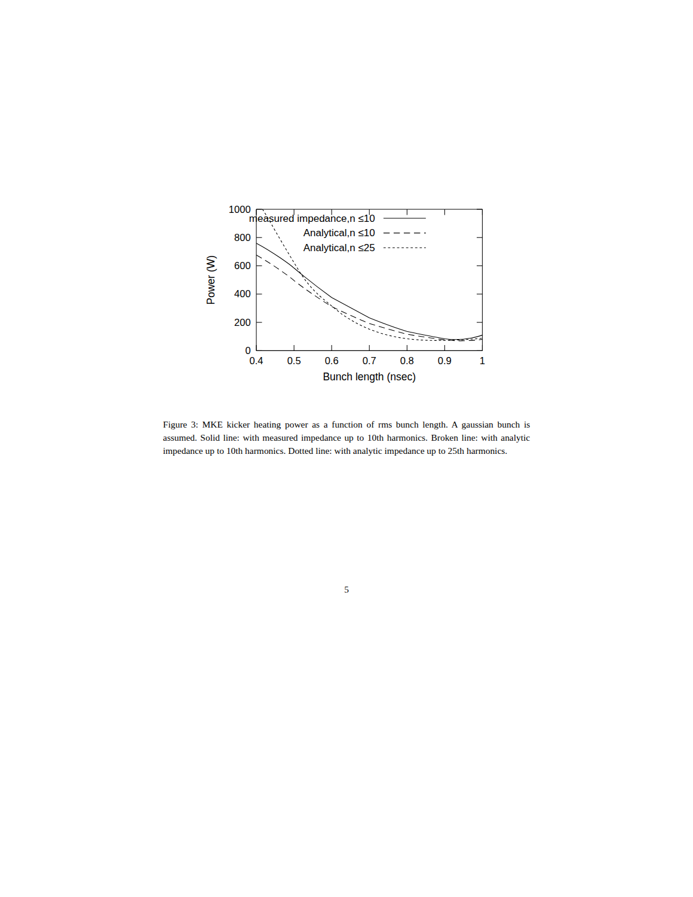0 200 400 600 800 1000 0.4 0.5 0.6 0.7 0.8 0.9 1 Bunch length (nsec) Power (W) measured impedance,n ≤10 Analytical,n ≤10 Analytical,n ≤25
Figure 3: MKE kicker heating power as a function of rms bunch length. A gaussian bunch is assumed. Solid line: with measured impedance up to 10th harmonics. Broken line: with analytic impedance up to 10th harmonics. Dotted line: with analytic impedance up to 25th harmonics.
5